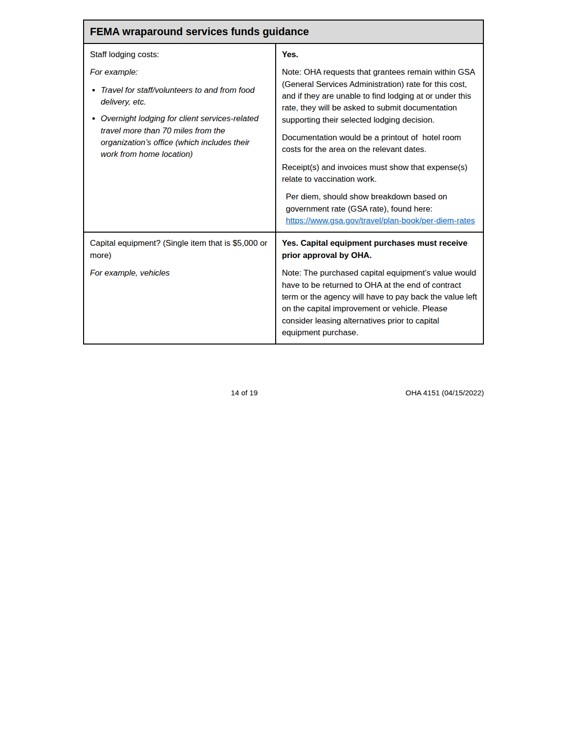| FEMA wraparound services funds guidance |
| --- |
| Staff lodging costs: For example: Travel for staff/volunteers to and from food delivery, etc. Overnight lodging for client services-related travel more than 70 miles from the organization’s office (which includes their work from home location) | Yes. Note: OHA requests that grantees remain within GSA (General Services Administration) rate for this cost, and if they are unable to find lodging at or under this rate, they will be asked to submit documentation supporting their selected lodging decision. Documentation would be a printout of hotel room costs for the area on the relevant dates. Receipt(s) and invoices must show that expense(s) relate to vaccination work. Per diem, should show breakdown based on government rate (GSA rate), found here: https://www.gsa.gov/travel/plan-book/per-diem-rates |
| Capital equipment? (Single item that is $5,000 or more) For example, vehicles | Yes. Capital equipment purchases must receive prior approval by OHA. Note: The purchased capital equipment's value would have to be returned to OHA at the end of contract term or the agency will have to pay back the value left on the capital improvement or vehicle. Please consider leasing alternatives prior to capital equipment purchase. |
14 of 19
OHA 4151 (04/15/2022)